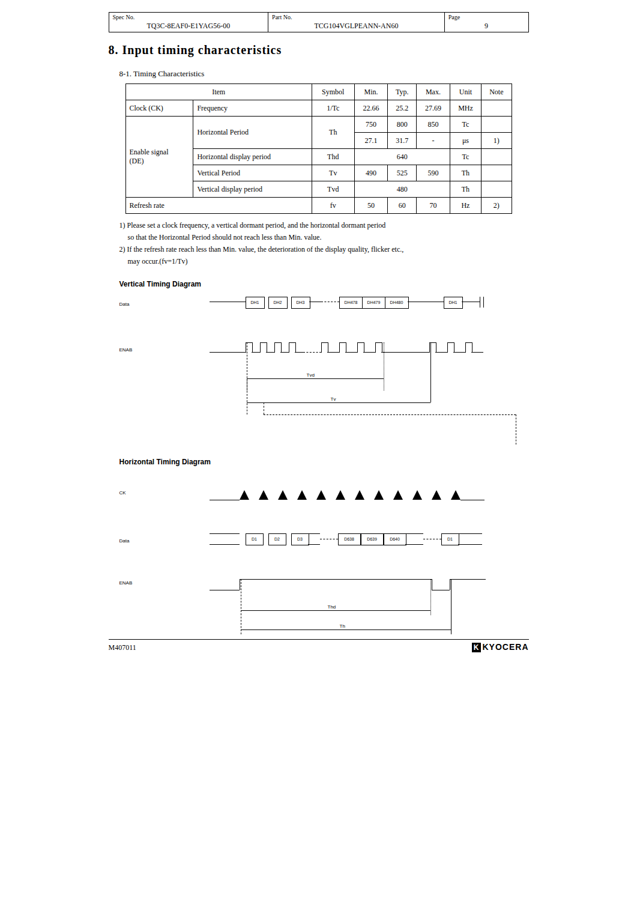| Spec No. TQ3C-8EAF0-E1YAG56-00 | Part No. TCG104VGLPEANN-AN60 | Page 9 |
8. Input timing characteristics
8-1. Timing Characteristics
| Item | Symbol | Min. | Typ. | Max. | Unit | Note |
| --- | --- | --- | --- | --- | --- | --- |
| Clock (CK) | Frequency | 1/Tc | 22.66 | 25.2 | 27.69 | MHz | |
| Enable signal (DE) | Horizontal Period | Th | 750 | 800 | 850 | Tc | |
| 27.1 | 31.7 | - | μs | 1) |
| Horizontal display period | Thd | 640 | Tc | |
| Vertical Period | Tv | 490 | 525 | 590 | Th | |
| Vertical display period | Tvd | 480 | Th | |
| Refresh rate | fv | 50 | 60 | 70 | Hz | 2) |
1) Please set a clock frequency, a vertical dormant period, and the horizontal dormant period
so that the Horizontal Period should not reach less than Min. value.
2) If the refresh rate reach less than Min. value, the deterioration of the display quality, flicker etc.,
may occur.(fv=1/Tv)
Vertical Timing Diagram
Data
DH1
DH2
DH3
DH478
DH479
DH480
DH1
ENAB
Tvd
Tv
Horizontal Timing Diagram
CK
Data
D1
D2
D3
D638
D639
D640
D1
ENAB
Thd
Th
M407011 KKYOCERA